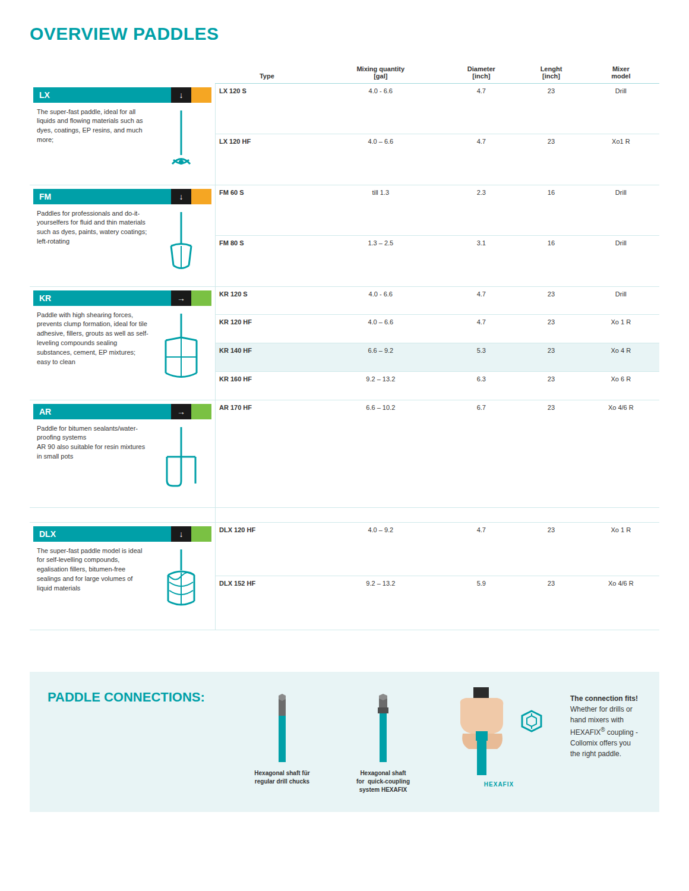OVERVIEW PADDLES
| | Type | Mixing quantity [gal] | Diameter [inch] | Lenght [inch] | Mixer model |
| --- | --- | --- | --- | --- | --- |
| LX ↓ The super-fast paddle, ideal for all liquids and flowing materials such as dyes, coatings, EP resins, and much more; | LX 120 S | 4.0 - 6.6 | 4.7 | 23 | Drill |
| LX 120 HF | 4.0 – 6.6 | 4.7 | 23 | Xo1 R |
| FM ↓ Paddles for professionals and do-it-yourselfers for fluid and thin materials such as dyes, paints, watery coatings; left-rotating | FM 60 S | till 1.3 | 2.3 | 16 | Drill |
| FM 80 S | 1.3 – 2.5 | 3.1 | 16 | Drill |
| KR → Paddle with high shearing forces, prevents clump formation, ideal for tile adhesive, fillers, grouts as well as self-leveling compounds sealing substances, cement, EP mixtures; easy to clean | KR 120 S | 4.0 - 6.6 | 4.7 | 23 | Drill |
| KR 120 HF | 4.0 – 6.6 | 4.7 | 23 | Xo 1 R |
| KR 140 HF | 6.6 – 9.2 | 5.3 | 23 | Xo 4 R |
| KR 160 HF | 9.2 – 13.2 | 6.3 | 23 | Xo 6 R |
| AR → Paddle for bitumen sealants/water-proofing systems AR 90 also suitable for resin mixtures in small pots | AR 170 HF | 6.6 – 10.2 | 6.7 | 23 | Xo 4/6 R |
| DLX ↓ The super-fast paddle model is ideal for self-levelling compounds, egalisation fillers, bitumen-free sealings and for large volumes of liquid materials | DLX 120 HF | 4.0 – 9.2 | 4.7 | 23 | Xo 1 R |
| DLX 152 HF | 9.2 – 13.2 | 5.9 | 23 | Xo 4/6 R |
PADDLE CONNECTIONS:
Hexagonal shaft für
regular drill chucks
Hexagonal shaft
for quick-coupling
system HEXAFIX
HEXAFIX
The connection fits! Whether for drills or hand mixers with HEXAFIX® coupling - Collomix offers you the right paddle.